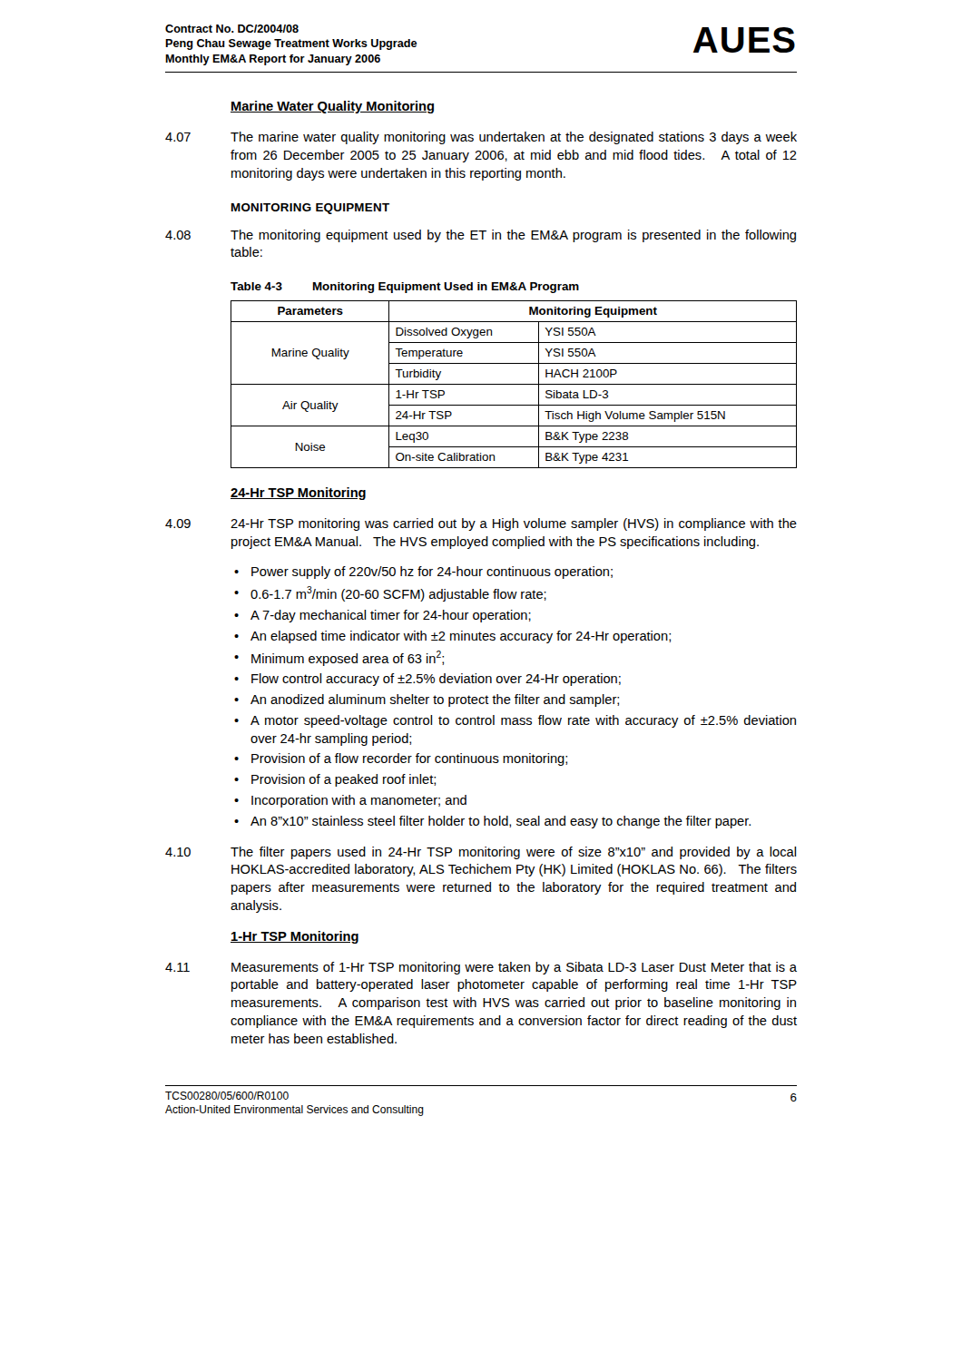Contract No. DC/2004/08
Peng Chau Sewage Treatment Works Upgrade
Monthly EM&A Report for January 2006
AUES
Marine Water Quality Monitoring
4.07
The marine water quality monitoring was undertaken at the designated stations 3 days a week from 26 December 2005 to 25 January 2006, at mid ebb and mid flood tides. A total of 12 monitoring days were undertaken in this reporting month.
Monitoring Equipment
4.08
The monitoring equipment used by the ET in the EM&A program is presented in the following table:
Table 4-3
Monitoring Equipment Used in EM&A Program
| Parameters | Monitoring Equipment |
| --- | --- |
| Marine Quality | Dissolved Oxygen | YSI 550A |
| Temperature | YSI 550A |
| Turbidity | HACH 2100P |
| Air Quality | 1-Hr TSP | Sibata LD-3 |
| 24-Hr TSP | Tisch High Volume Sampler 515N |
| Noise | Leq30 | B&K Type 2238 |
| On-site Calibration | B&K Type 4231 |
24-Hr TSP Monitoring
4.09
24-Hr TSP monitoring was carried out by a High volume sampler (HVS) in compliance with the project EM&A Manual. The HVS employed complied with the PS specifications including.
Power supply of 220v/50 hz for 24-hour continuous operation;
0.6-1.7 m3/min (20-60 SCFM) adjustable flow rate;
A 7-day mechanical timer for 24-hour operation;
An elapsed time indicator with ±2 minutes accuracy for 24-Hr operation;
Minimum exposed area of 63 in2;
Flow control accuracy of ±2.5% deviation over 24-Hr operation;
An anodized aluminum shelter to protect the filter and sampler;
A motor speed-voltage control to control mass flow rate with accuracy of ±2.5% deviation over 24-hr sampling period;
Provision of a flow recorder for continuous monitoring;
Provision of a peaked roof inlet;
Incorporation with a manometer; and
An 8”x10” stainless steel filter holder to hold, seal and easy to change the filter paper.
4.10
The filter papers used in 24-Hr TSP monitoring were of size 8”x10” and provided by a local HOKLAS-accredited laboratory, ALS Techichem Pty (HK) Limited (HOKLAS No. 66). The filters papers after measurements were returned to the laboratory for the required treatment and analysis.
1-Hr TSP Monitoring
4.11
Measurements of 1-Hr TSP monitoring were taken by a Sibata LD-3 Laser Dust Meter that is a portable and battery-operated laser photometer capable of performing real time 1-Hr TSP measurements. A comparison test with HVS was carried out prior to baseline monitoring in compliance with the EM&A requirements and a conversion factor for direct reading of the dust meter has been established.
TCS00280/05/600/R0100
Action-United Environmental Services and Consulting
6